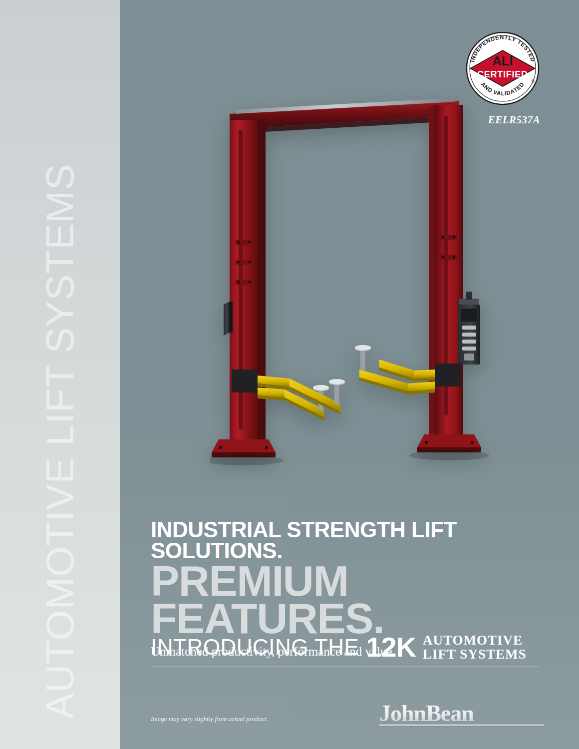Automotive Lift Systems
INDEPENDENTLY TESTED AND VALIDATED ALI CERTIFIED ®
EELR537A
Industrial Strength Lift Solutions.
Premium Features.
Unmatched productivity, performance and value.
Introducing the 12K Automotive
Lift Systems
Image may vary slightly from actual product.
JohnBean